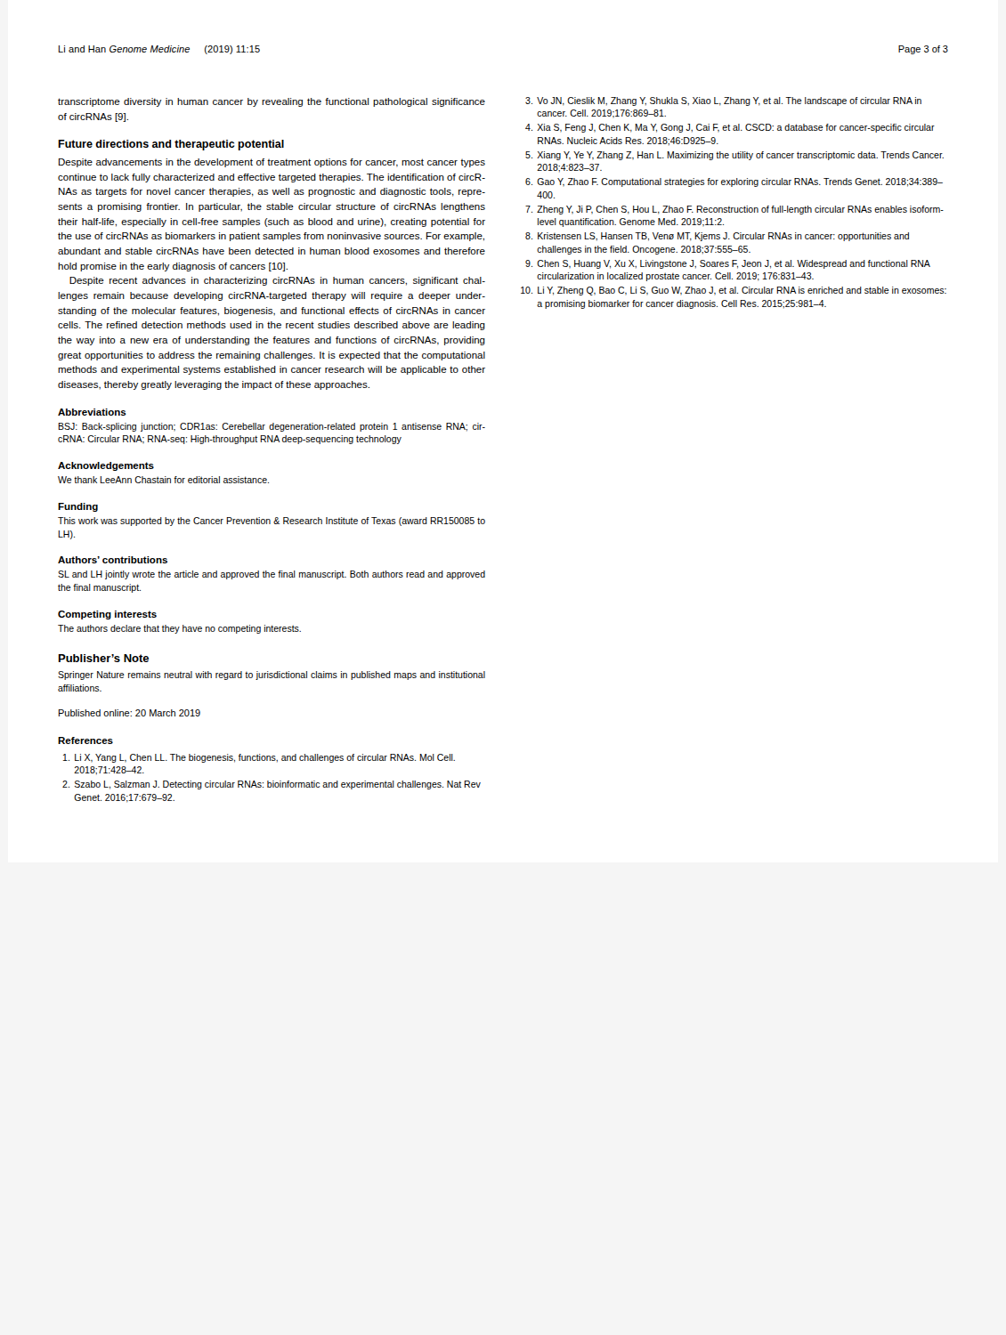Li and Han Genome Medicine (2019) 11:15
Page 3 of 3
transcriptome diversity in human cancer by revealing the functional pathological significance of circRNAs [9].
Future directions and therapeutic potential
Despite advancements in the development of treatment options for cancer, most cancer types continue to lack fully characterized and effective targeted therapies. The identification of circRNAs as targets for novel cancer therapies, as well as prognostic and diagnostic tools, represents a promising frontier. In particular, the stable circular structure of circRNAs lengthens their half-life, especially in cell-free samples (such as blood and urine), creating potential for the use of circRNAs as biomarkers in patient samples from noninvasive sources. For example, abundant and stable circRNAs have been detected in human blood exosomes and therefore hold promise in the early diagnosis of cancers [10].
Despite recent advances in characterizing circRNAs in human cancers, significant challenges remain because developing circRNA-targeted therapy will require a deeper understanding of the molecular features, biogenesis, and functional effects of circRNAs in cancer cells. The refined detection methods used in the recent studies described above are leading the way into a new era of understanding the features and functions of circRNAs, providing great opportunities to address the remaining challenges. It is expected that the computational methods and experimental systems established in cancer research will be applicable to other diseases, thereby greatly leveraging the impact of these approaches.
Abbreviations
BSJ: Back-splicing junction; CDR1as: Cerebellar degeneration-related protein 1 antisense RNA; circRNA: Circular RNA; RNA-seq: High-throughput RNA deep-sequencing technology
Acknowledgements
We thank LeeAnn Chastain for editorial assistance.
Funding
This work was supported by the Cancer Prevention & Research Institute of Texas (award RR150085 to LH).
Authors’ contributions
SL and LH jointly wrote the article and approved the final manuscript. Both authors read and approved the final manuscript.
Competing interests
The authors declare that they have no competing interests.
Publisher’s Note
Springer Nature remains neutral with regard to jurisdictional claims in published maps and institutional affiliations.
Published online: 20 March 2019
References
Li X, Yang L, Chen LL. The biogenesis, functions, and challenges of circular RNAs. Mol Cell. 2018;71:428–42.
Szabo L, Salzman J. Detecting circular RNAs: bioinformatic and experimental challenges. Nat Rev Genet. 2016;17:679–92.
Vo JN, Cieslik M, Zhang Y, Shukla S, Xiao L, Zhang Y, et al. The landscape of circular RNA in cancer. Cell. 2019;176:869–81.
Xia S, Feng J, Chen K, Ma Y, Gong J, Cai F, et al. CSCD: a database for cancer-specific circular RNAs. Nucleic Acids Res. 2018;46:D925–9.
Xiang Y, Ye Y, Zhang Z, Han L. Maximizing the utility of cancer transcriptomic data. Trends Cancer. 2018;4:823–37.
Gao Y, Zhao F. Computational strategies for exploring circular RNAs. Trends Genet. 2018;34:389–400.
Zheng Y, Ji P, Chen S, Hou L, Zhao F. Reconstruction of full-length circular RNAs enables isoform-level quantification. Genome Med. 2019;11:2.
Kristensen LS, Hansen TB, Venø MT, Kjems J. Circular RNAs in cancer: opportunities and challenges in the field. Oncogene. 2018;37:555–65.
Chen S, Huang V, Xu X, Livingstone J, Soares F, Jeon J, et al. Widespread and functional RNA circularization in localized prostate cancer. Cell. 2019; 176:831–43.
Li Y, Zheng Q, Bao C, Li S, Guo W, Zhao J, et al. Circular RNA is enriched and stable in exosomes: a promising biomarker for cancer diagnosis. Cell Res. 2015;25:981–4.